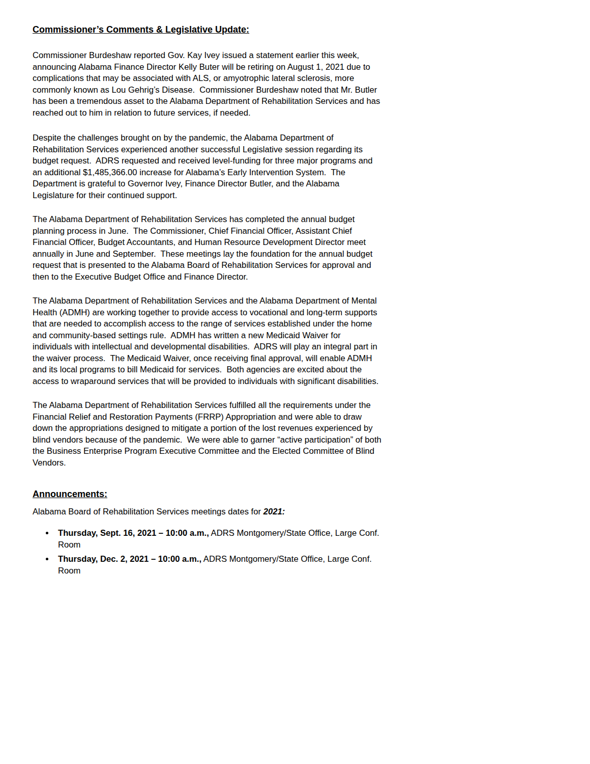Commissioner’s Comments & Legislative Update:
Commissioner Burdeshaw reported Gov. Kay Ivey issued a statement earlier this week, announcing Alabama Finance Director Kelly Buter will be retiring on August 1, 2021 due to complications that may be associated with ALS, or amyotrophic lateral sclerosis, more commonly known as Lou Gehrig’s Disease. Commissioner Burdeshaw noted that Mr. Butler has been a tremendous asset to the Alabama Department of Rehabilitation Services and has reached out to him in relation to future services, if needed.
Despite the challenges brought on by the pandemic, the Alabama Department of Rehabilitation Services experienced another successful Legislative session regarding its budget request. ADRS requested and received level-funding for three major programs and an additional $1,485,366.00 increase for Alabama’s Early Intervention System. The Department is grateful to Governor Ivey, Finance Director Butler, and the Alabama Legislature for their continued support.
The Alabama Department of Rehabilitation Services has completed the annual budget planning process in June. The Commissioner, Chief Financial Officer, Assistant Chief Financial Officer, Budget Accountants, and Human Resource Development Director meet annually in June and September. These meetings lay the foundation for the annual budget request that is presented to the Alabama Board of Rehabilitation Services for approval and then to the Executive Budget Office and Finance Director.
The Alabama Department of Rehabilitation Services and the Alabama Department of Mental Health (ADMH) are working together to provide access to vocational and long-term supports that are needed to accomplish access to the range of services established under the home and community-based settings rule. ADMH has written a new Medicaid Waiver for individuals with intellectual and developmental disabilities. ADRS will play an integral part in the waiver process. The Medicaid Waiver, once receiving final approval, will enable ADMH and its local programs to bill Medicaid for services. Both agencies are excited about the access to wraparound services that will be provided to individuals with significant disabilities.
The Alabama Department of Rehabilitation Services fulfilled all the requirements under the Financial Relief and Restoration Payments (FRRP) Appropriation and were able to draw down the appropriations designed to mitigate a portion of the lost revenues experienced by blind vendors because of the pandemic. We were able to garner “active participation” of both the Business Enterprise Program Executive Committee and the Elected Committee of Blind Vendors.
Announcements:
Alabama Board of Rehabilitation Services meetings dates for 2021:
Thursday, Sept. 16, 2021 – 10:00 a.m., ADRS Montgomery/State Office, Large Conf. Room
Thursday, Dec. 2, 2021 – 10:00 a.m., ADRS Montgomery/State Office, Large Conf. Room